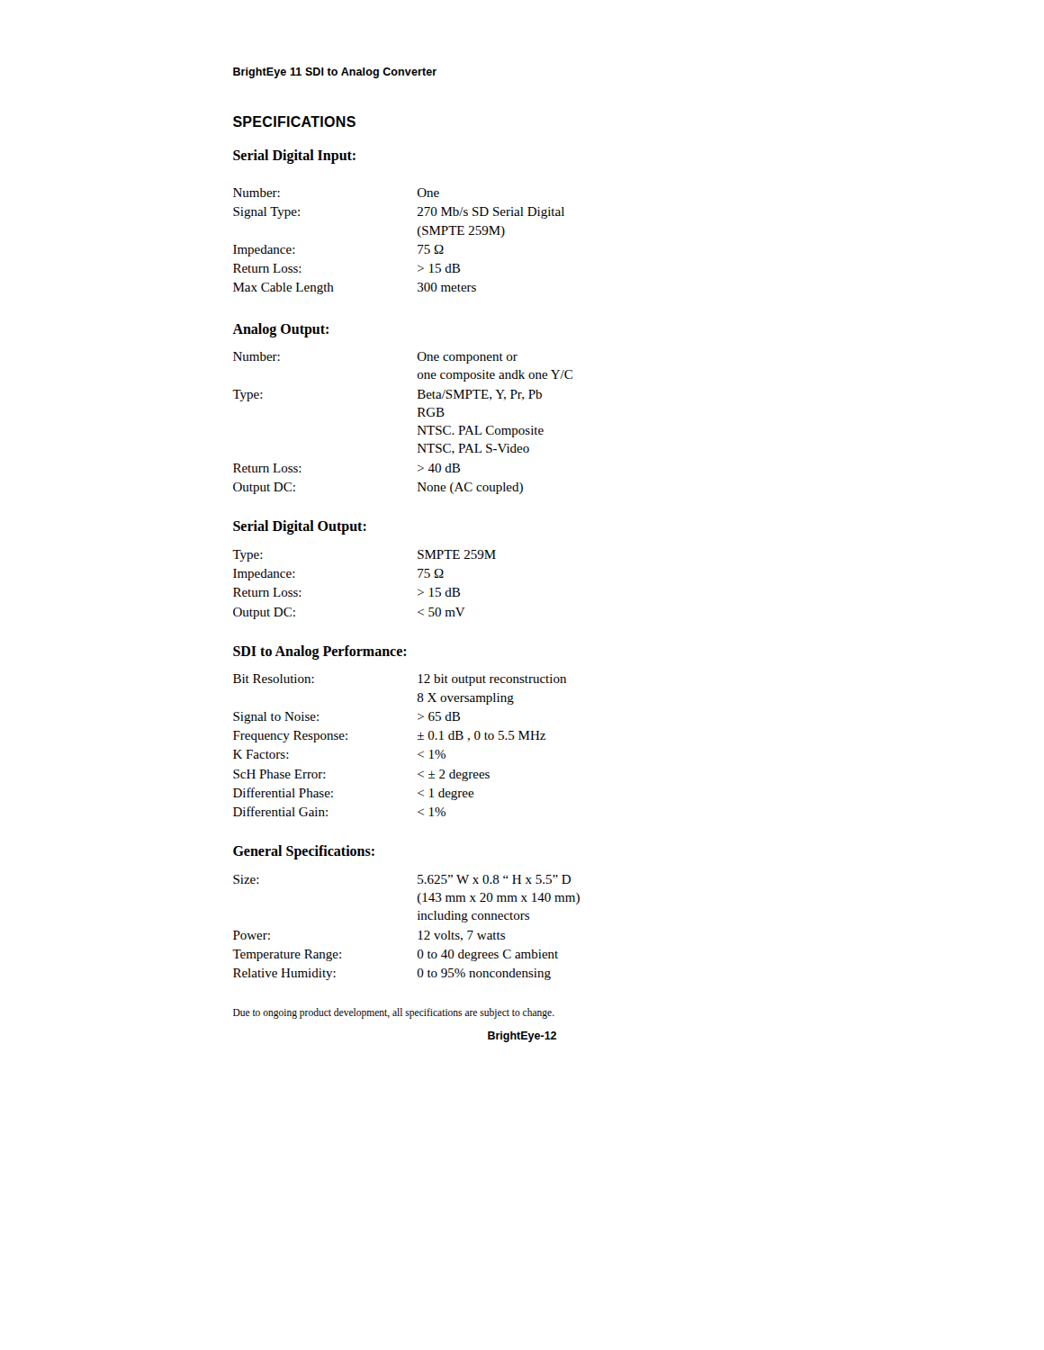BrightEye 11 SDI to Analog Converter
SPECIFICATIONS
Serial Digital Input:
| Number: | One |
| Signal Type: | 270 Mb/s SD Serial Digital (SMPTE 259M) |
| Impedance: | 75 Ω |
| Return Loss: | > 15 dB |
| Max Cable Length | 300 meters |
Analog Output:
| Number: | One component or one composite andk one Y/C |
| Type: | Beta/SMPTE, Y, Pr, Pb RGB NTSC. PAL Composite NTSC, PAL S-Video |
| Return Loss: | > 40 dB |
| Output DC: | None (AC coupled) |
Serial Digital Output:
| Type: | SMPTE 259M |
| Impedance: | 75 Ω |
| Return Loss: | > 15 dB |
| Output DC: | < 50 mV |
SDI to Analog Performance:
| Bit Resolution: | 12 bit output reconstruction 8 X oversampling |
| Signal to Noise: | > 65 dB |
| Frequency Response: | ± 0.1 dB , 0 to 5.5 MHz |
| K Factors: | < 1% |
| ScH Phase Error: | < ± 2 degrees |
| Differential Phase: | < 1 degree |
| Differential Gain: | < 1% |
General Specifications:
| Size: | 5.625” W x 0.8 “ H x 5.5” D (143 mm x 20 mm x 140 mm) including connectors |
| Power: | 12 volts, 7 watts |
| Temperature Range: | 0 to 40 degrees C ambient |
| Relative Humidity: | 0 to 95% noncondensing |
Due to ongoing product development, all specifications are subject to change.
BrightEye-12